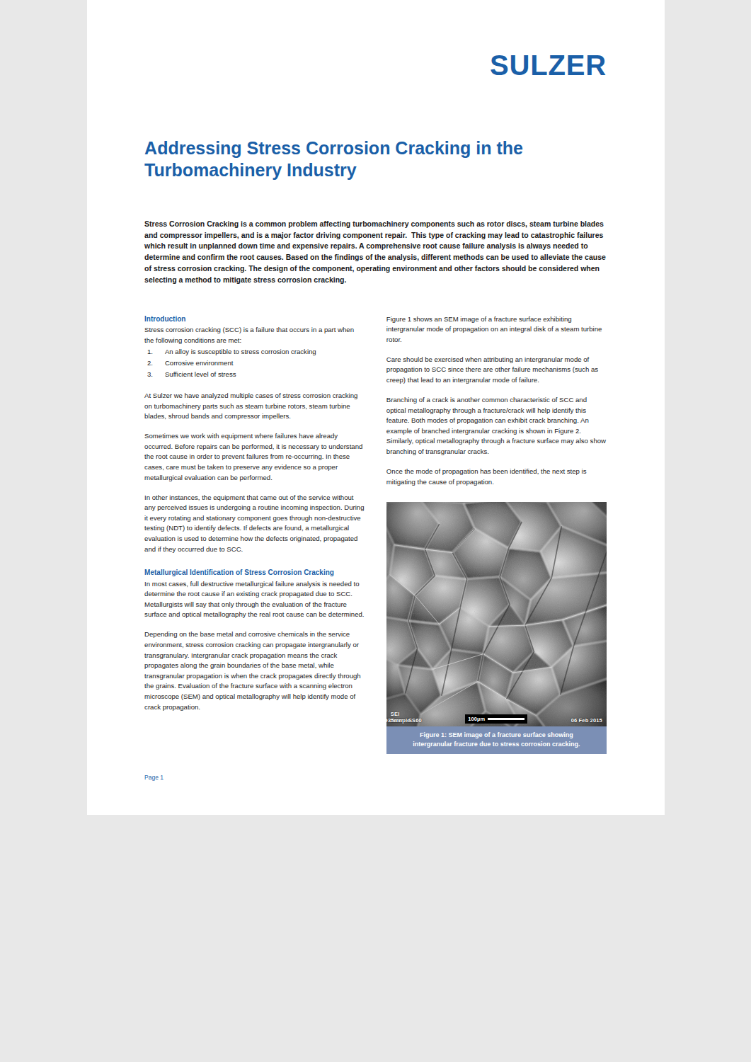SULZER
Addressing Stress Corrosion Cracking in the
Turbomachinery Industry
Stress Corrosion Cracking is a common problem affecting turbomachinery components such as rotor discs, steam turbine blades and compressor impellers, and is a major factor driving component repair. This type of cracking may lead to catastrophic failures which result in unplanned down time and expensive repairs. A comprehensive root cause failure analysis is always needed to determine and confirm the root causes. Based on the findings of the analysis, different methods can be used to alleviate the cause of stress corrosion cracking. The design of the component, operating environment and other factors should be considered when selecting a method to mitigate stress corrosion cracking.
Introduction
Stress corrosion cracking (SCC) is a failure that occurs in a part when the following conditions are met:
An alloy is susceptible to stress corrosion cracking
Corrosive environment
Sufficient level of stress
At Sulzer we have analyzed multiple cases of stress corrosion cracking on turbomachinery parts such as steam turbine rotors, steam turbine blades, shroud bands and compressor impellers.
Sometimes we work with equipment where failures have already occurred. Before repairs can be performed, it is necessary to understand the root cause in order to prevent failures from re-occurring. In these cases, care must be taken to preserve any evidence so a proper metallurgical evaluation can be performed.
In other instances, the equipment that came out of the service without any perceived issues is undergoing a routine incoming inspection. During it every rotating and stationary component goes through non-destructive testing (NDT) to identify defects. If defects are found, a metallurgical evaluation is used to determine how the defects originated, propagated and if they occurred due to SCC.
Metallurgical Identification of Stress Corrosion Cracking
In most cases, full destructive metallurgical failure analysis is needed to determine the root cause if an existing crack propagated due to SCC. Metallurgists will say that only through the evaluation of the fracture surface and optical metallography the real root cause can be determined.
Depending on the base metal and corrosive chemicals in the service environment, stress corrosion cracking can propagate intergranularly or transgranulary. Intergranular crack propagation means the crack propagates along the grain boundaries of the base metal, while transgranular propagation is when the crack propagates directly through the grains. Evaluation of the fracture surface with a scanning electron microscope (SEM) and optical metallography will help identify mode of crack propagation.
Figure 1 shows an SEM image of a fracture surface exhibiting intergranular mode of propagation on an integral disk of a steam turbine rotor.
Care should be exercised when attributing an intergranular mode of propagation to SCC since there are other failure mechanisms (such as creep) that lead to an intergranular mode of failure.
Branching of a crack is another common characteristic of SCC and optical metallography through a fracture/crack will help identify this feature. Both modes of propagation can exhibit crack branching. An example of branched intergranular cracking is shown in Figure 2. Similarly, optical metallography through a fracture surface may also show branching of transgranular cracks.
Once the mode of propagation has been identified, the next step is mitigating the cause of propagation.
SEI
Sample
WD35mm SS60
100µm
06 Feb 2015
Figure 1: SEM image of a fracture surface showing
intergranular fracture due to stress corrosion cracking.
Page 1